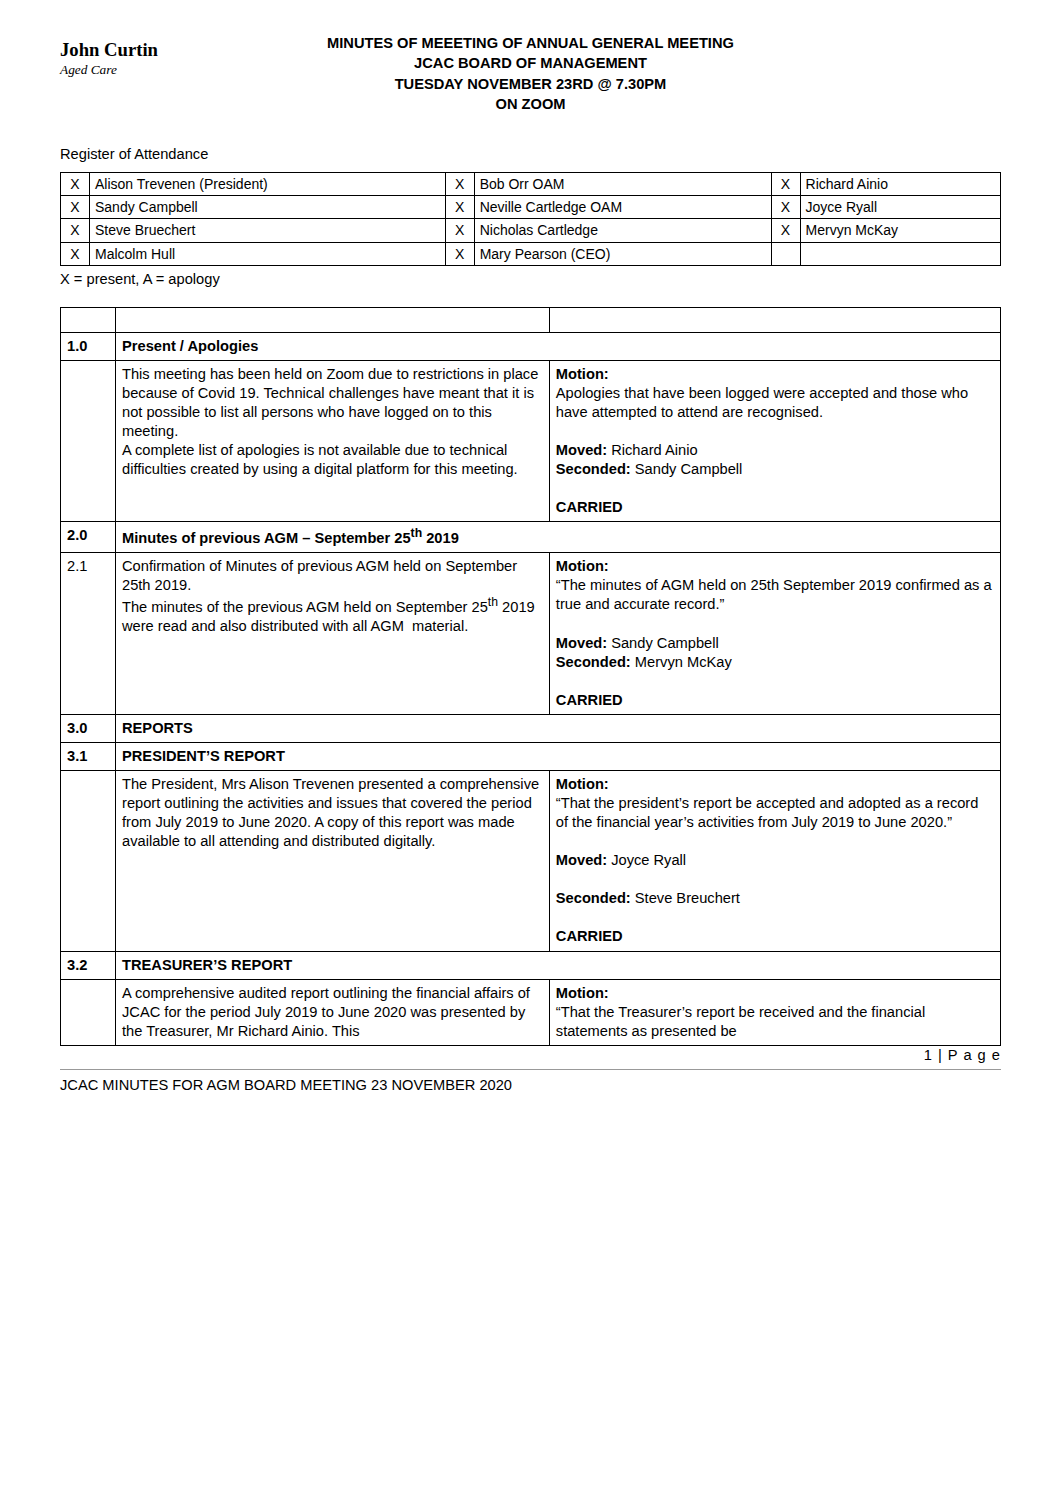John Curtin
Aged Care
MINUTES OF MEEETING OF ANNUAL GENERAL MEETING
JCAC BOARD OF MANAGEMENT
TUESDAY NOVEMBER 23RD @ 7.30PM
ON ZOOM
Register of Attendance
| X | Alison Trevenen (President) | X | Bob Orr OAM | X | Richard Ainio |
| X | Sandy Campbell | X | Neville Cartledge OAM | X | Joyce Ryall |
| X | Steve Bruechert | X | Nicholas Cartledge | X | Mervyn McKay |
| X | Malcolm Hull | X | Mary Pearson (CEO) | | |
X = present, A = apology
| 1.0 | Present / Apologies |
| | This meeting has been held on Zoom due to restrictions in place because of Covid 19. Technical challenges have meant that it is not possible to list all persons who have logged on to this meeting. A complete list of apologies is not available due to technical difficulties created by using a digital platform for this meeting. | Motion: Apologies that have been logged were accepted and those who have attempted to attend are recognised. Moved: Richard Ainio Seconded: Sandy Campbell CARRIED |
| 2.0 | Minutes of previous AGM – September 25 th 2019 |
| 2.1 | Confirmation of Minutes of previous AGM held on September 25th 2019. The minutes of the previous AGM held on September 25 th 2019 were read and also distributed with all AGM material. | Motion: “The minutes of AGM held on 25th September 2019 confirmed as a true and accurate record.” Moved: Sandy Campbell Seconded: Mervyn McKay CARRIED |
| 3.0 | REPORTS |
| 3.1 | PRESIDENT’S REPORT |
| | The President, Mrs Alison Trevenen presented a comprehensive report outlining the activities and issues that covered the period from July 2019 to June 2020. A copy of this report was made available to all attending and distributed digitally. | Motion: “That the president’s report be accepted and adopted as a record of the financial year’s activities from July 2019 to June 2020.” Moved: Joyce Ryall Seconded: Steve Breuchert CARRIED |
| 3.2 | TREASURER’S REPORT |
| | A comprehensive audited report outlining the financial affairs of JCAC for the period July 2019 to June 2020 was presented by the Treasurer, Mr Richard Ainio. This | Motion: “That the Treasurer’s report be received and the financial statements as presented be |
1 | P a g e
JCAC MINUTES FOR AGM BOARD MEETING 23 NOVEMBER 2020